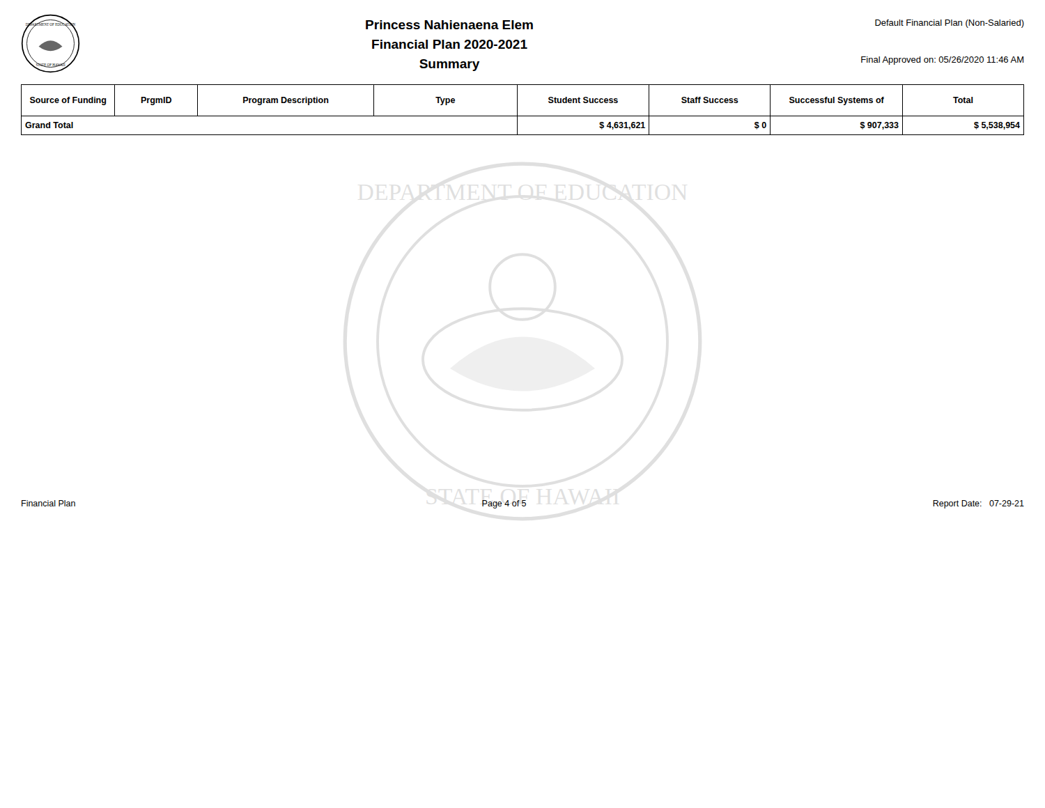Princess Nahienaena Elem
Financial Plan 2020-2021
Summary
Default Financial Plan (Non-Salaried)
Final Approved on: 05/26/2020 11:46 AM
| Source of Funding | PrgmID | Program Description | Type | Student Success | Staff Success | Successful Systems of | Total |
| --- | --- | --- | --- | --- | --- | --- | --- |
| Grand Total | $ 4,631,621 | $ 0 | $ 907,333 | $ 5,538,954 |
Financial Plan
Page 4 of 5
Report Date: 07-29-21